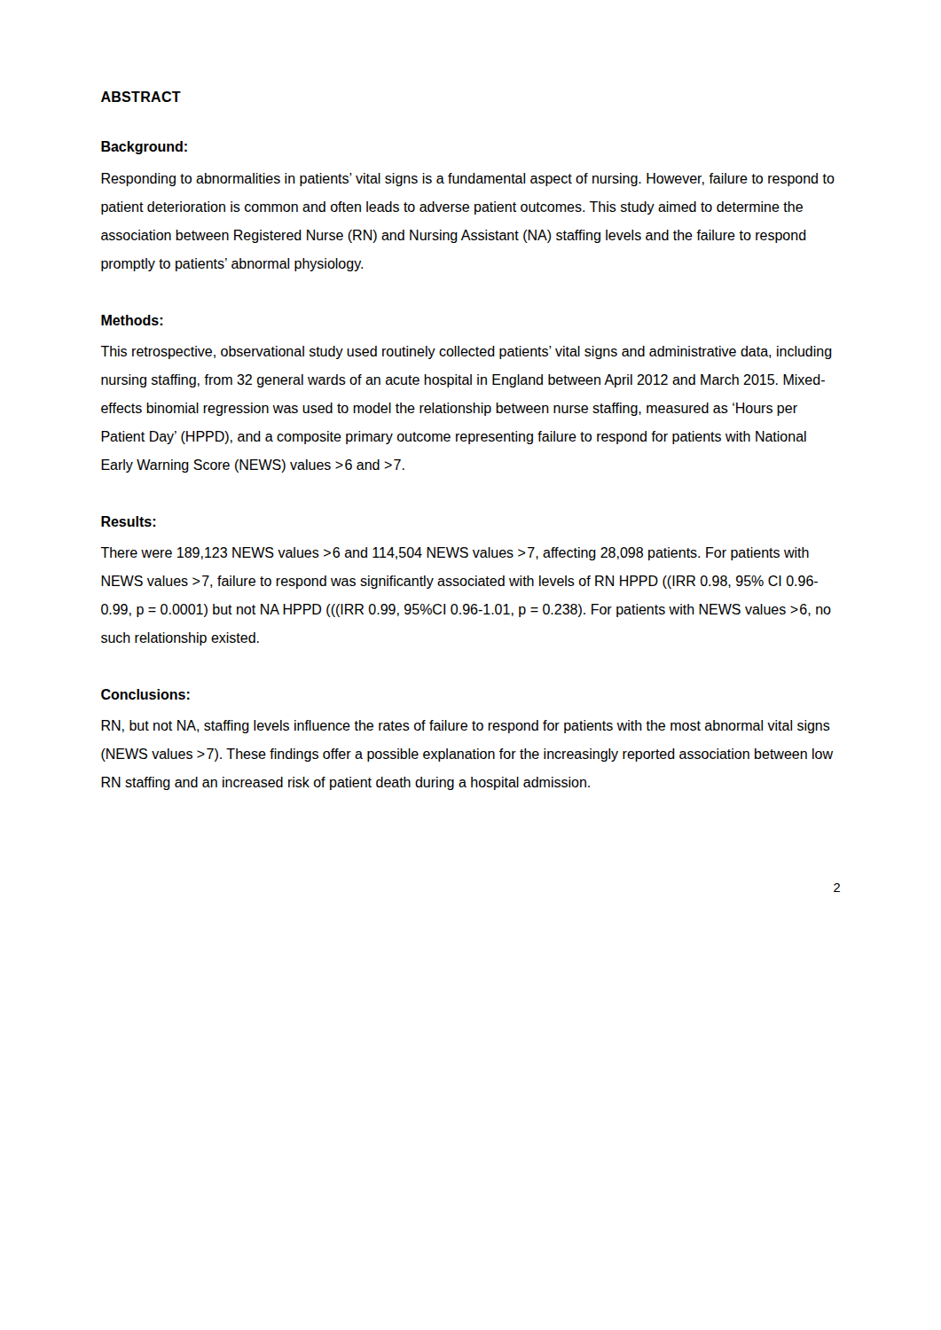ABSTRACT
Background:
Responding to abnormalities in patients’ vital signs is a fundamental aspect of nursing. However, failure to respond to patient deterioration is common and often leads to adverse patient outcomes. This study aimed to determine the association between Registered Nurse (RN) and Nursing Assistant (NA) staffing levels and the failure to respond promptly to patients’ abnormal physiology.
Methods:
This retrospective, observational study used routinely collected patients’ vital signs and administrative data, including nursing staffing, from 32 general wards of an acute hospital in England between April 2012 and March 2015. Mixed-effects binomial regression was used to model the relationship between nurse staffing, measured as ‘Hours per Patient Day’ (HPPD), and a composite primary outcome representing failure to respond for patients with National Early Warning Score (NEWS) values > 6 and > 7.
Results:
There were 189,123 NEWS values > 6 and 114,504 NEWS values > 7, affecting 28,098 patients. For patients with NEWS values > 7, failure to respond was significantly associated with levels of RN HPPD ((IRR 0.98, 95% CI 0.96-0.99, p = 0.0001) but not NA HPPD (((IRR 0.99, 95%CI 0.96-1.01, p = 0.238). For patients with NEWS values > 6, no such relationship existed.
Conclusions:
RN, but not NA, staffing levels influence the rates of failure to respond for patients with the most abnormal vital signs (NEWS values > 7). These findings offer a possible explanation for the increasingly reported association between low RN staffing and an increased risk of patient death during a hospital admission.
2